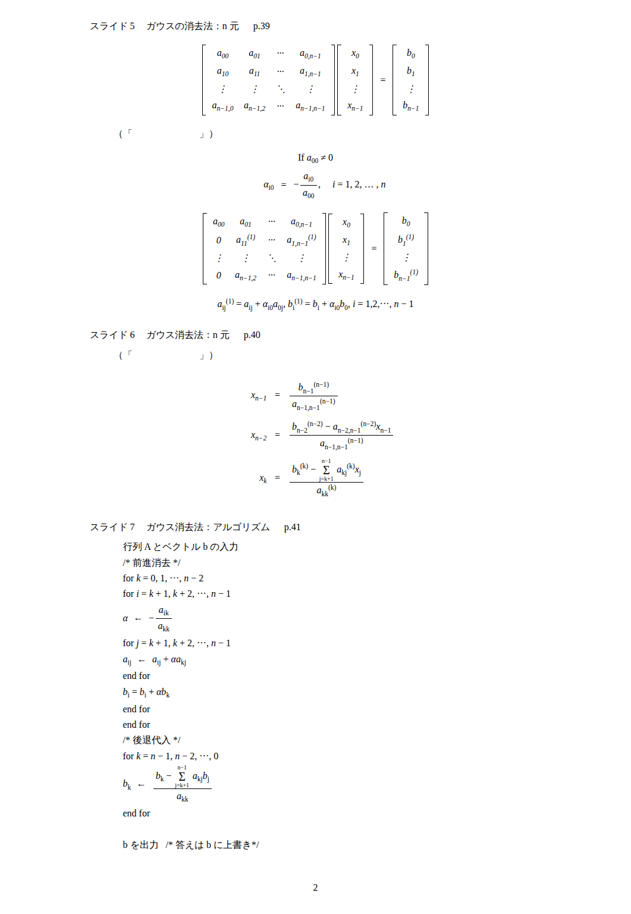スライド 5ガウスの消去法：n 元p.39
| a 00 | a 01 | ··· | a 0,n−1 |
| a 10 | a 11 | ··· | a 1,n−1 |
| ⋮ | ⋮ | ⋱ | ⋮ |
| a n−1,0 | a n−1,2 | ··· | a n−1,n−1 |
| x 0 |
| x 1 |
| ⋮ |
| x n−1 |
=
| b 0 |
| b 1 |
| ⋮ |
| b n−1 |
（「 」）
If a00 ≠ 0
αi0 = −ai0 a00, i = 1, 2, … , n
| a 00 | a 01 | ··· | a 0,n−1 |
| 0 | a 11 (1) | ··· | a 1,n−1 (1) |
| ⋮ | ⋮ | ⋱ | ⋮ |
| 0 | a n−1,2 | ··· | a n−1,n−1 |
| x 0 |
| x 1 |
| ⋮ |
| x n−1 |
=
| b 0 |
| b 1 (1) |
| ⋮ |
| b n−1 (1) |
aij(1) = aij + αi0a0j, bi(1) = bi + αi0b0, i = 1,2,···, n − 1
スライド 6ガウス消去法：n 元p.40
（「 」）
xn−1 = bn−1(n−1) an−1,n−1(n−1)
xn−2 = bn−2(n−2) − an−2,n−1(n−2)xn−1 an−1,n−1(n−1)
xk = bk(k) − n−1 Σj=k+1 akj(k)xj akk(k)
スライド 7ガウス消去法：アルゴリズムp.41
行列 A とベクトル b の入力
/* 前進消去 */
for k = 0, 1, ···, n − 2
for i = k + 1, k + 2, ···, n − 1
α ← −aik akk
for j = k + 1, k + 2, ···, n − 1
aij ← aij + αakj
end for
bi = bi + αbk
end for
end for
/* 後退代入 */
for k = n − 1, n − 2, ···, 0
bk ← bk − n−1 Σj=k+1 akjbj akk
end for
b を出力 /* 答えは b に上書き*/
2